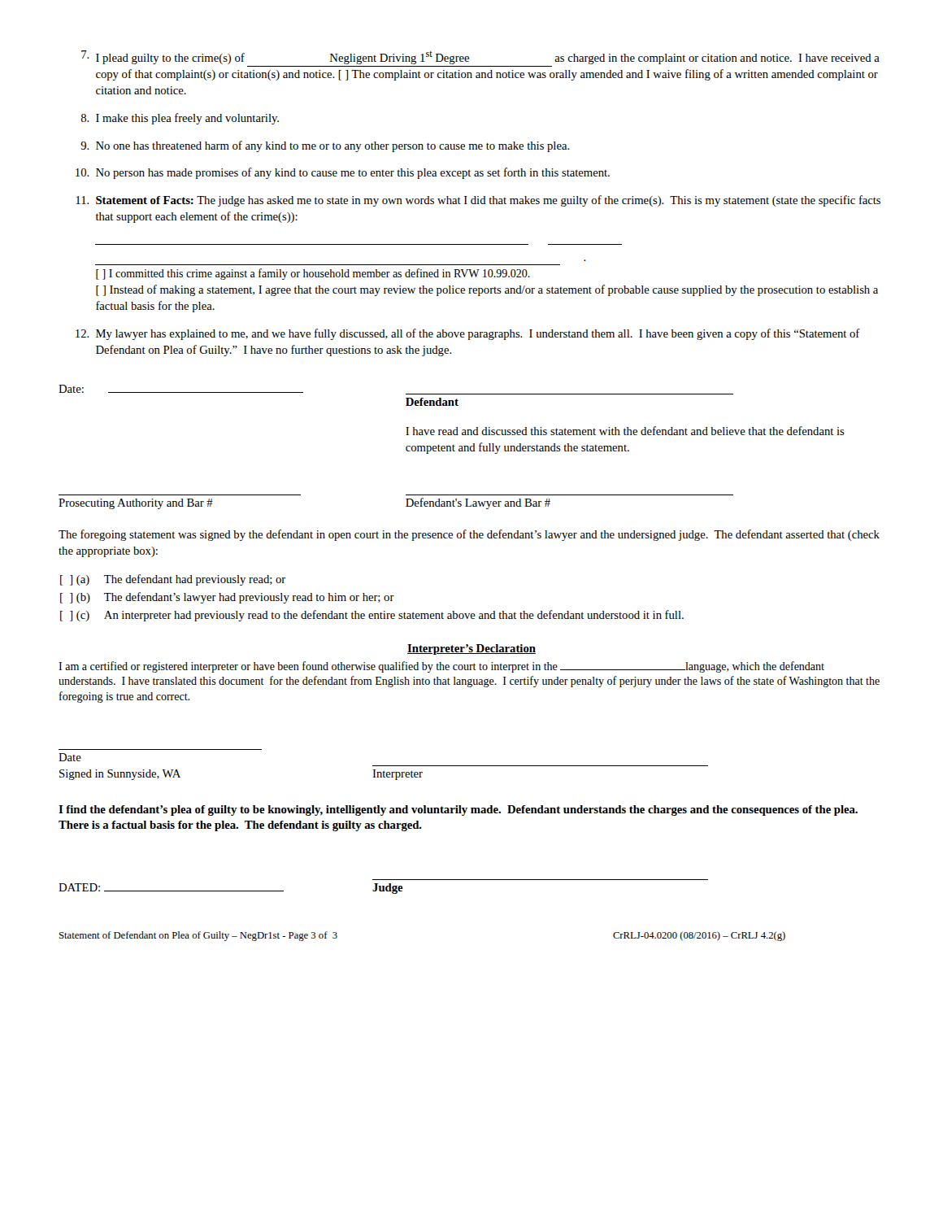7. I plead guilty to the crime(s) of Negligent Driving 1st Degree as charged in the complaint or citation and notice. I have received a copy of that complaint(s) or citation(s) and notice. [ ] The complaint or citation and notice was orally amended and I waive filing of a written amended complaint or citation and notice.
8. I make this plea freely and voluntarily.
9. No one has threatened harm of any kind to me or to any other person to cause me to make this plea.
10. No person has made promises of any kind to cause me to enter this plea except as set forth in this statement.
11. Statement of Facts: The judge has asked me to state in my own words what I did that makes me guilty of the crime(s). This is my statement (state the specific facts that support each element of the crime(s)):
.
[ ] I committed this crime against a family or household member as defined in RVW 10.99.020.
[ ] Instead of making a statement, I agree that the court may review the police reports and/or a statement of probable cause supplied by the prosecution to establish a factual basis for the plea.
12. My lawyer has explained to me, and we have fully discussed, all of the above paragraphs. I understand them all. I have been given a copy of this “Statement of Defendant on Plea of Guilty.” I have no further questions to ask the judge.
| Date: | Defendant I have read and discussed this statement with the defendant and believe that the defendant is competent and fully understands the statement. |
| Prosecuting Authority and Bar # | Defendant's Lawyer and Bar # |
The foregoing statement was signed by the defendant in open court in the presence of the defendant’s lawyer and the undersigned judge. The defendant asserted that (check the appropriate box):
| [ ] (a) | The defendant had previously read; or |
| [ ] (b) | The defendant’s lawyer had previously read to him or her; or |
| [ ] (c) | An interpreter had previously read to the defendant the entire statement above and that the defendant understood it in full. |
Interpreter’s Declaration
I am a certified or registered interpreter or have been found otherwise qualified by the court to interpret in the language, which the defendant understands. I have translated this document for the defendant from English into that language. I certify under penalty of perjury under the laws of the state of Washington that the foregoing is true and correct.
| Date Signed in Sunnyside, WA | Interpreter |
I find the defendant’s plea of guilty to be knowingly, intelligently and voluntarily made. Defendant understands the charges and the consequences of the plea. There is a factual basis for the plea. The defendant is guilty as charged.
| DATED: | Judge |
| Statement of Defendant on Plea of Guilty – NegDr1st - Page 3 of 3 | CrRLJ-04.0200 (08/2016) – CrRLJ 4.2(g) |